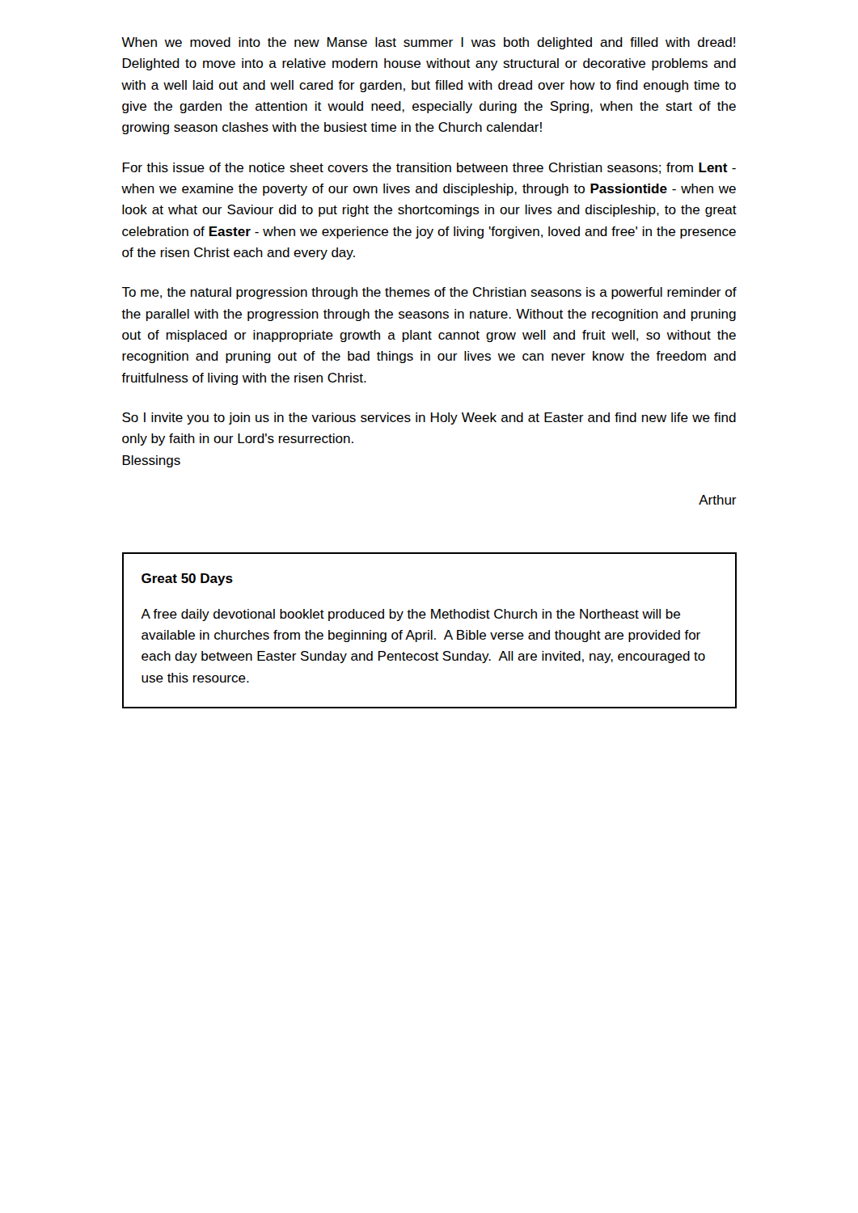When we moved into the new Manse last summer I was both delighted and filled with dread! Delighted to move into a relative modern house without any structural or decorative problems and with a well laid out and well cared for garden, but filled with dread over how to find enough time to give the garden the attention it would need, especially during the Spring, when the start of the growing season clashes with the busiest time in the Church calendar!
For this issue of the notice sheet covers the transition between three Christian seasons; from Lent - when we examine the poverty of our own lives and discipleship, through to Passiontide - when we look at what our Saviour did to put right the shortcomings in our lives and discipleship, to the great celebration of Easter - when we experience the joy of living 'forgiven, loved and free' in the presence of the risen Christ each and every day.
To me, the natural progression through the themes of the Christian seasons is a powerful reminder of the parallel with the progression through the seasons in nature. Without the recognition and pruning out of misplaced or inappropriate growth a plant cannot grow well and fruit well, so without the recognition and pruning out of the bad things in our lives we can never know the freedom and fruitfulness of living with the risen Christ.
So I invite you to join us in the various services in Holy Week and at Easter and find new life we find only by faith in our Lord's resurrection.
Blessings
Arthur
Great 50 Days
A free daily devotional booklet produced by the Methodist Church in the Northeast will be available in churches from the beginning of April. A Bible verse and thought are provided for each day between Easter Sunday and Pentecost Sunday. All are invited, nay, encouraged to use this resource.